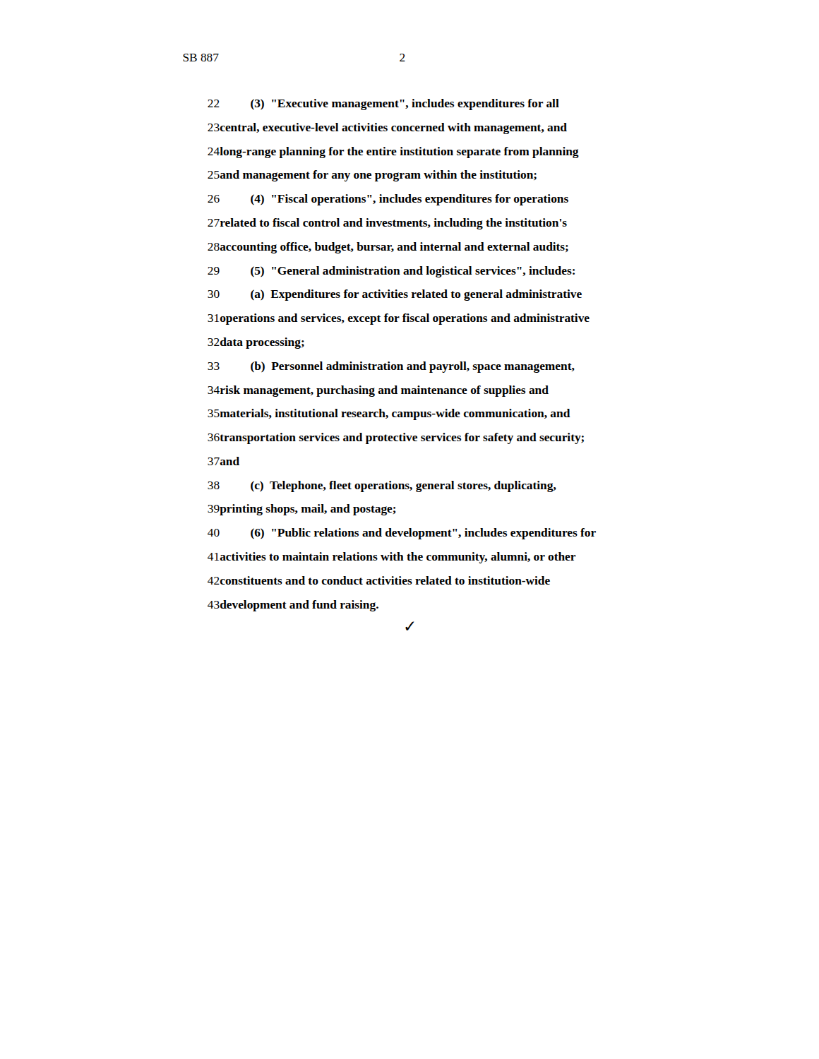Unofficial
Full
Copy
SB 887 2
| 22 | (3) "Executive management", includes expenditures for all |
| 23 | central, executive-level activities concerned with management, and |
| 24 | long-range planning for the entire institution separate from planning |
| 25 | and management for any one program within the institution; |
| 26 | (4) "Fiscal operations", includes expenditures for operations |
| 27 | related to fiscal control and investments, including the institution's |
| 28 | accounting office, budget, bursar, and internal and external audits; |
| 29 | (5) "General administration and logistical services", includes: |
| 30 | (a) Expenditures for activities related to general administrative |
| 31 | operations and services, except for fiscal operations and administrative |
| 32 | data processing; |
| 33 | (b) Personnel administration and payroll, space management, |
| 34 | risk management, purchasing and maintenance of supplies and |
| 35 | materials, institutional research, campus-wide communication, and |
| 36 | transportation services and protective services for safety and security; |
| 37 | and |
| 38 | (c) Telephone, fleet operations, general stores, duplicating, |
| 39 | printing shops, mail, and postage; |
| 40 | (6) "Public relations and development", includes expenditures for |
| 41 | activities to maintain relations with the community, alumni, or other |
| 42 | constituents and to conduct activities related to institution-wide |
| 43 | development and fund raising. |
✓